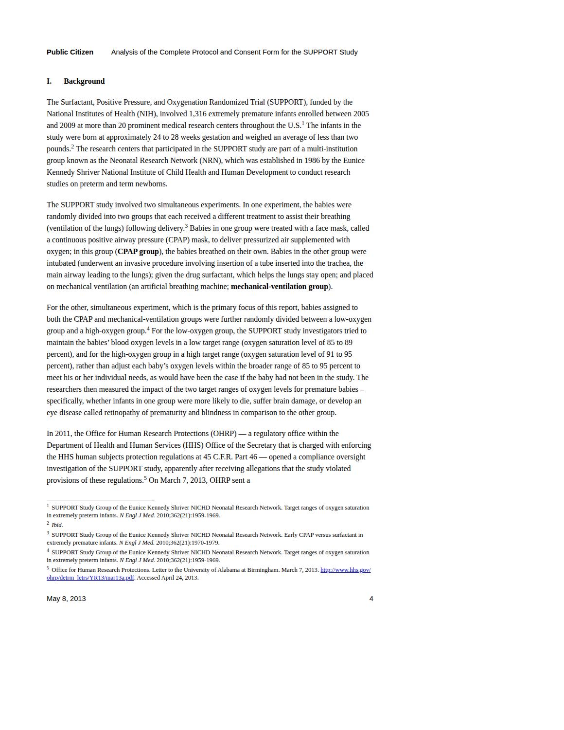Public Citizen Analysis of the Complete Protocol and Consent Form for the SUPPORT Study
I. Background
The Surfactant, Positive Pressure, and Oxygenation Randomized Trial (SUPPORT), funded by the National Institutes of Health (NIH), involved 1,316 extremely premature infants enrolled between 2005 and 2009 at more than 20 prominent medical research centers throughout the U.S.1 The infants in the study were born at approximately 24 to 28 weeks gestation and weighed an average of less than two pounds.2 The research centers that participated in the SUPPORT study are part of a multi-institution group known as the Neonatal Research Network (NRN), which was established in 1986 by the Eunice Kennedy Shriver National Institute of Child Health and Human Development to conduct research studies on preterm and term newborns.
The SUPPORT study involved two simultaneous experiments. In one experiment, the babies were randomly divided into two groups that each received a different treatment to assist their breathing (ventilation of the lungs) following delivery.3 Babies in one group were treated with a face mask, called a continuous positive airway pressure (CPAP) mask, to deliver pressurized air supplemented with oxygen; in this group (CPAP group), the babies breathed on their own. Babies in the other group were intubated (underwent an invasive procedure involving insertion of a tube inserted into the trachea, the main airway leading to the lungs); given the drug surfactant, which helps the lungs stay open; and placed on mechanical ventilation (an artificial breathing machine; mechanical-ventilation group).
For the other, simultaneous experiment, which is the primary focus of this report, babies assigned to both the CPAP and mechanical-ventilation groups were further randomly divided between a low-oxygen group and a high-oxygen group.4 For the low-oxygen group, the SUPPORT study investigators tried to maintain the babies’ blood oxygen levels in a low target range (oxygen saturation level of 85 to 89 percent), and for the high-oxygen group in a high target range (oxygen saturation level of 91 to 95 percent), rather than adjust each baby’s oxygen levels within the broader range of 85 to 95 percent to meet his or her individual needs, as would have been the case if the baby had not been in the study. The researchers then measured the impact of the two target ranges of oxygen levels for premature babies – specifically, whether infants in one group were more likely to die, suffer brain damage, or develop an eye disease called retinopathy of prematurity and blindness in comparison to the other group.
In 2011, the Office for Human Research Protections (OHRP) — a regulatory office within the Department of Health and Human Services (HHS) Office of the Secretary that is charged with enforcing the HHS human subjects protection regulations at 45 C.F.R. Part 46 — opened a compliance oversight investigation of the SUPPORT study, apparently after receiving allegations that the study violated provisions of these regulations.5 On March 7, 2013, OHRP sent a
1 SUPPORT Study Group of the Eunice Kennedy Shriver NICHD Neonatal Research Network. Target ranges of oxygen saturation in extremely preterm infants. N Engl J Med. 2010;362(21):1959-1969.
2 Ibid.
3 SUPPORT Study Group of the Eunice Kennedy Shriver NICHD Neonatal Research Network. Early CPAP versus surfactant in extremely premature infants. N Engl J Med. 2010;362(21):1970-1979.
4 SUPPORT Study Group of the Eunice Kennedy Shriver NICHD Neonatal Research Network. Target ranges of oxygen saturation in extremely preterm infants. N Engl J Med. 2010;362(21):1959-1969.
5 Office for Human Research Protections. Letter to the University of Alabama at Birmingham. March 7, 2013. http://www.hhs.gov/ohrp/detrm_letrs/YR13/mar13a.pdf. Accessed April 24, 2013.
May 8, 2013 4